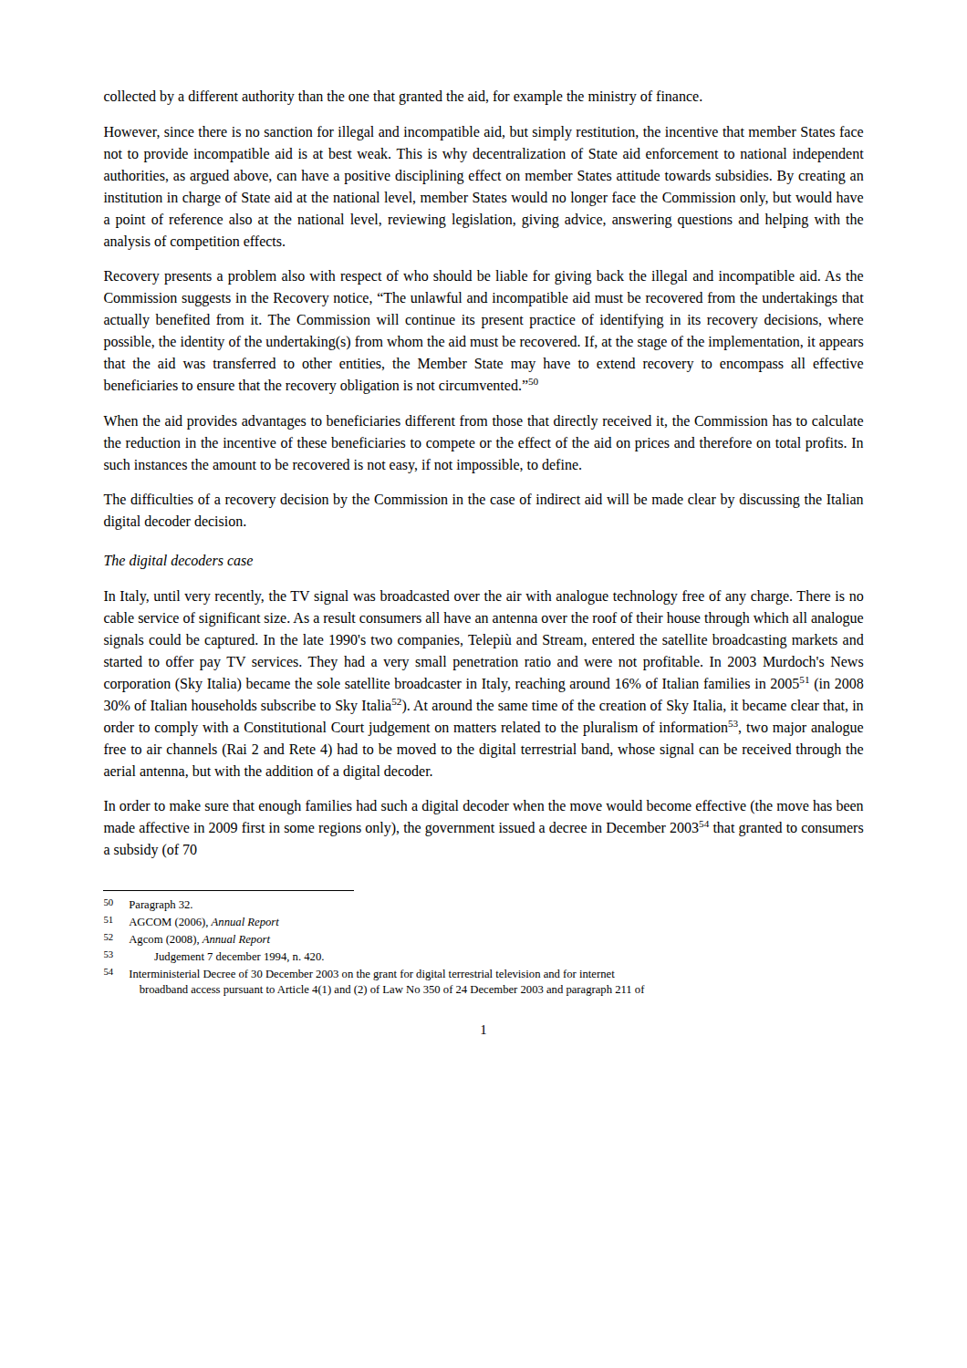collected by a different authority than the one that granted the aid, for example the ministry of finance.
However, since there is no sanction for illegal and incompatible aid, but simply restitution, the incentive that member States face not to provide incompatible aid is at best weak. This is why decentralization of State aid enforcement to national independent authorities, as argued above, can have a positive disciplining effect on member States attitude towards subsidies. By creating an institution in charge of State aid at the national level, member States would no longer face the Commission only, but would have a point of reference also at the national level, reviewing legislation, giving advice, answering questions and helping with the analysis of competition effects.
Recovery presents a problem also with respect of who should be liable for giving back the illegal and incompatible aid. As the Commission suggests in the Recovery notice, “The unlawful and incompatible aid must be recovered from the undertakings that actually benefited from it. The Commission will continue its present practice of identifying in its recovery decisions, where possible, the identity of the undertaking(s) from whom the aid must be recovered. If, at the stage of the implementation, it appears that the aid was transferred to other entities, the Member State may have to extend recovery to encompass all effective beneficiaries to ensure that the recovery obligation is not circumvented.”50
When the aid provides advantages to beneficiaries different from those that directly received it, the Commission has to calculate the reduction in the incentive of these beneficiaries to compete or the effect of the aid on prices and therefore on total profits. In such instances the amount to be recovered is not easy, if not impossible, to define.
The difficulties of a recovery decision by the Commission in the case of indirect aid will be made clear by discussing the Italian digital decoder decision.
The digital decoders case
In Italy, until very recently, the TV signal was broadcasted over the air with analogue technology free of any charge. There is no cable service of significant size. As a result consumers all have an antenna over the roof of their house through which all analogue signals could be captured. In the late 1990's two companies, Telepiù and Stream, entered the satellite broadcasting markets and started to offer pay TV services. They had a very small penetration ratio and were not profitable. In 2003 Murdoch's News corporation (Sky Italia) became the sole satellite broadcaster in Italy, reaching around 16% of Italian families in 200551 (in 2008 30% of Italian households subscribe to Sky Italia52). At around the same time of the creation of Sky Italia, it became clear that, in order to comply with a Constitutional Court judgement on matters related to the pluralism of information53, two major analogue free to air channels (Rai 2 and Rete 4) had to be moved to the digital terrestrial band, whose signal can be received through the aerial antenna, but with the addition of a digital decoder.
In order to make sure that enough families had such a digital decoder when the move would become effective (the move has been made affective in 2009 first in some regions only), the government issued a decree in December 200354 that granted to consumers a subsidy (of 70
50 Paragraph 32.
51 AGCOM (2006), Annual Report
52 Agcom (2008), Annual Report
53 Judgement 7 december 1994, n. 420.
54 Interministerial Decree of 30 December 2003 on the grant for digital terrestrial television and for internet broadband access pursuant to Article 4(1) and (2) of Law No 350 of 24 December 2003 and paragraph 211 of
1